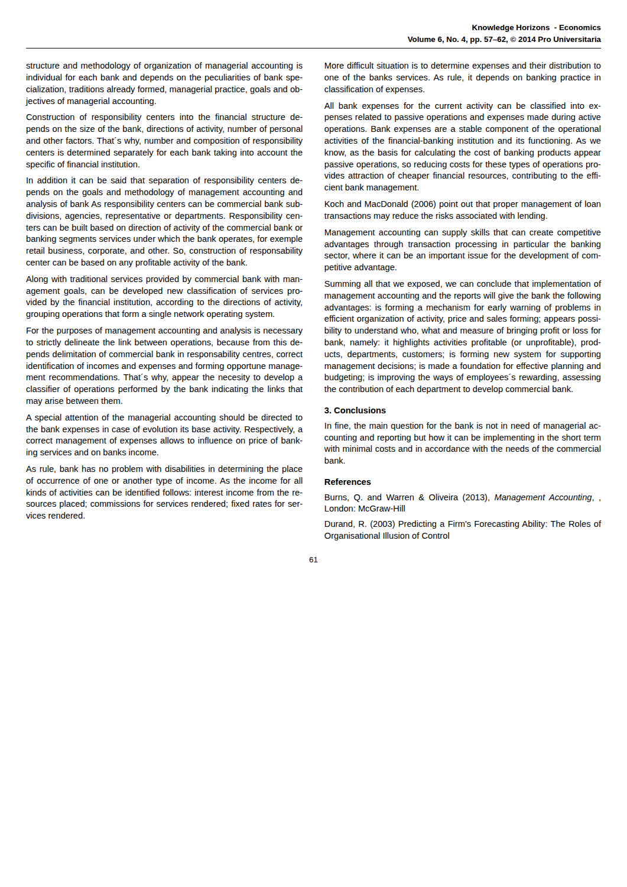Knowledge Horizons - Economics Volume 6, No. 4, pp. 57–62, © 2014 Pro Universitaria
structure and methodology of organization of managerial accounting is individual for each bank and depends on the peculiarities of bank specialization, traditions already formed, managerial practice, goals and objectives of managerial accounting.
Construction of responsibility centers into the financial structure depends on the size of the bank, directions of activity, number of personal and other factors. That´s why, number and composition of responsibility centers is determined separately for each bank taking into account the specific of financial institution.
In addition it can be said that separation of responsibility centers depends on the goals and methodology of management accounting and analysis of bank As responsibility centers can be commercial bank subdivisions, agencies, representative or departments. Responsibility centers can be built based on direction of activity of the commercial bank or banking segments services under which the bank operates, for exemple retail business, corporate, and other. So, construction of responsability center can be based on any profitable activity of the bank.
Along with traditional services provided by commercial bank with management goals, can be developed new classification of services provided by the financial institution, according to the directions of activity, grouping operations that form a single network operating system.
For the purposes of management accounting and analysis is necessary to strictly delineate the link between operations, because from this depends delimitation of commercial bank in responsability centres, correct identification of incomes and expenses and forming opportune management recommendations. That´s why, appear the necesity to develop a classifier of operations performed by the bank indicating the links that may arise between them.
A special attention of the managerial accounting should be directed to the bank expenses in case of evolution its base activity. Respectively, a correct management of expenses allows to influence on price of banking services and on banks income.
As rule, bank has no problem with disabilities in determining the place of occurrence of one or another type of income. As the income for all kinds of activities can be identified follows: interest income from the resources placed; commissions for services rendered; fixed rates for services rendered.
More difficult situation is to determine expenses and their distribution to one of the banks services. As rule, it depends on banking practice in classification of expenses.
All bank expenses for the current activity can be classified into expenses related to passive operations and expenses made during active operations. Bank expenses are a stable component of the operational activities of the financial-banking institution and its functioning. As we know, as the basis for calculating the cost of banking products appear passive operations, so reducing costs for these types of operations provides attraction of cheaper financial resources, contributing to the efficient bank management.
Koch and MacDonald (2006) point out that proper management of loan transactions may reduce the risks associated with lending.
Management accounting can supply skills that can create competitive advantages through transaction processing in particular the banking sector, where it can be an important issue for the development of competitive advantage.
Summing all that we exposed, we can conclude that implementation of management accounting and the reports will give the bank the following advantages: is forming a mechanism for early warning of problems in efficient organization of activity, price and sales forming; appears possibility to understand who, what and measure of bringing profit or loss for bank, namely: it highlights activities profitable (or unprofitable), products, departments, customers; is forming new system for supporting management decisions; is made a foundation for effective planning and budgeting; is improving the ways of employees´s rewarding, assessing the contribution of each department to develop commercial bank.
3. Conclusions
In fine, the main question for the bank is not in need of managerial accounting and reporting but how it can be implementing in the short term with minimal costs and in accordance with the needs of the commercial bank.
References
Burns, Q. and Warren & Oliveira (2013), Management Accounting, , London: McGraw-Hill
Durand, R. (2003) Predicting a Firm's Forecasting Ability: The Roles of Organisational Illusion of Control
61